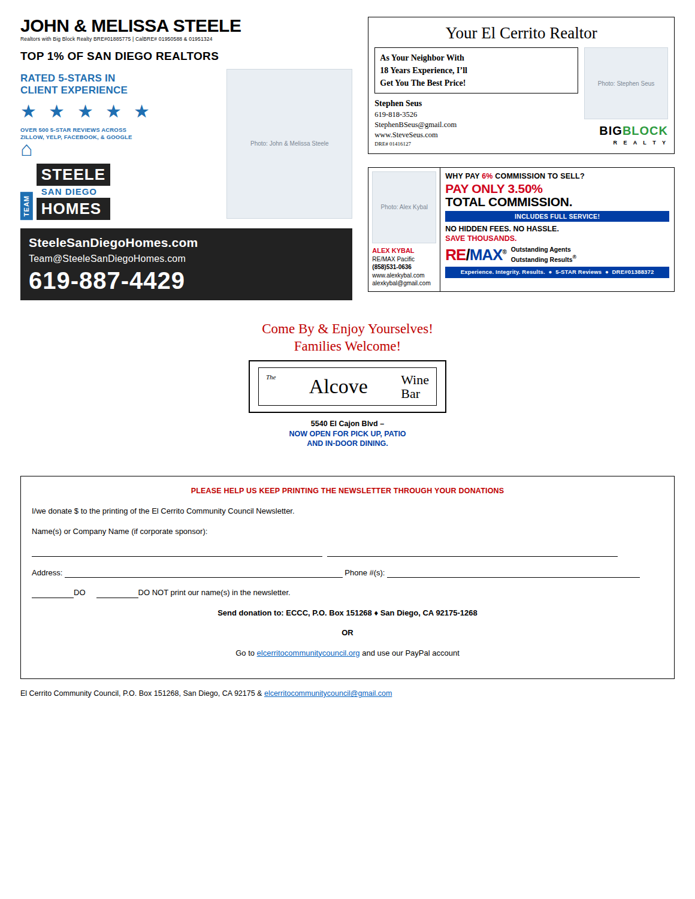JOHN & MELISSA STEELE
Realtors with Big Block Realty BRE#01885775 | CalBRE# 01950588 & 01951324
TOP 1% OF SAN DIEGO REALTORS
RATED 5-STARS IN
CLIENT EXPERIENCE
★ ★ ★ ★ ★
OVER 500 5-STAR REVIEWS ACROSS
ZILLOW, YELP, FACEBOOK, & GOOGLE
⌂
TEAM
STEELE SAN DIEGO HOMES
Photo: John & Melissa Steele
SteeleSanDiegoHomes.com
Team@SteeleSanDiegoHomes.com
619-887-4429
Your El Cerrito Realtor
As Your Neighbor With
18 Years Experience, I’ll
Get You The Best Price!
Stephen Seus
619-818-3526
StephenBSeus@gmail.com
www.SteveSeus.com
DRE# 01416127
Photo: Stephen Seus
BIGBLOCK
R E A L T Y
Photo: Alex Kybal
ALEX KYBAL
RE/MAX Pacific
(858)531-0636
www.alexkybal.com
alexkybal@gmail.com
WHY PAY 6% COMMISSION TO SELL?
PAY ONLY 3.50%
TOTAL COMMISSION.
INCLUDES FULL SERVICE!
NO HIDDEN FEES. NO HASSLE.
SAVE THOUSANDS.
RE/MAX®
Outstanding Agents
Outstanding Results®
Experience. Integrity. Results. ● 5-STAR Reviews ● DRE#01388372
Come By & Enjoy Yourselves!
Families Welcome!
The
Alcove
Wine
Bar
5540 El Cajon Blvd –
NOW OPEN FOR PICK UP, PATIO
AND IN-DOOR DINING.
PLEASE HELP US KEEP PRINTING THE NEWSLETTER THROUGH YOUR DONATIONS
I/we donate $ to the printing of the El Cerrito Community Council Newsletter.
Name(s) or Company Name (if corporate sponsor):
Address: Phone #(s):
DO DO NOT print our name(s) in the newsletter.
Send donation to: ECCC, P.O. Box 151268 ♦ San Diego, CA 92175-1268
OR
Go to elcerritocommunitycouncil.org and use our PayPal account
El Cerrito Community Council, P.O. Box 151268, San Diego, CA 92175 & elcerritocommunitycouncil@gmail.com